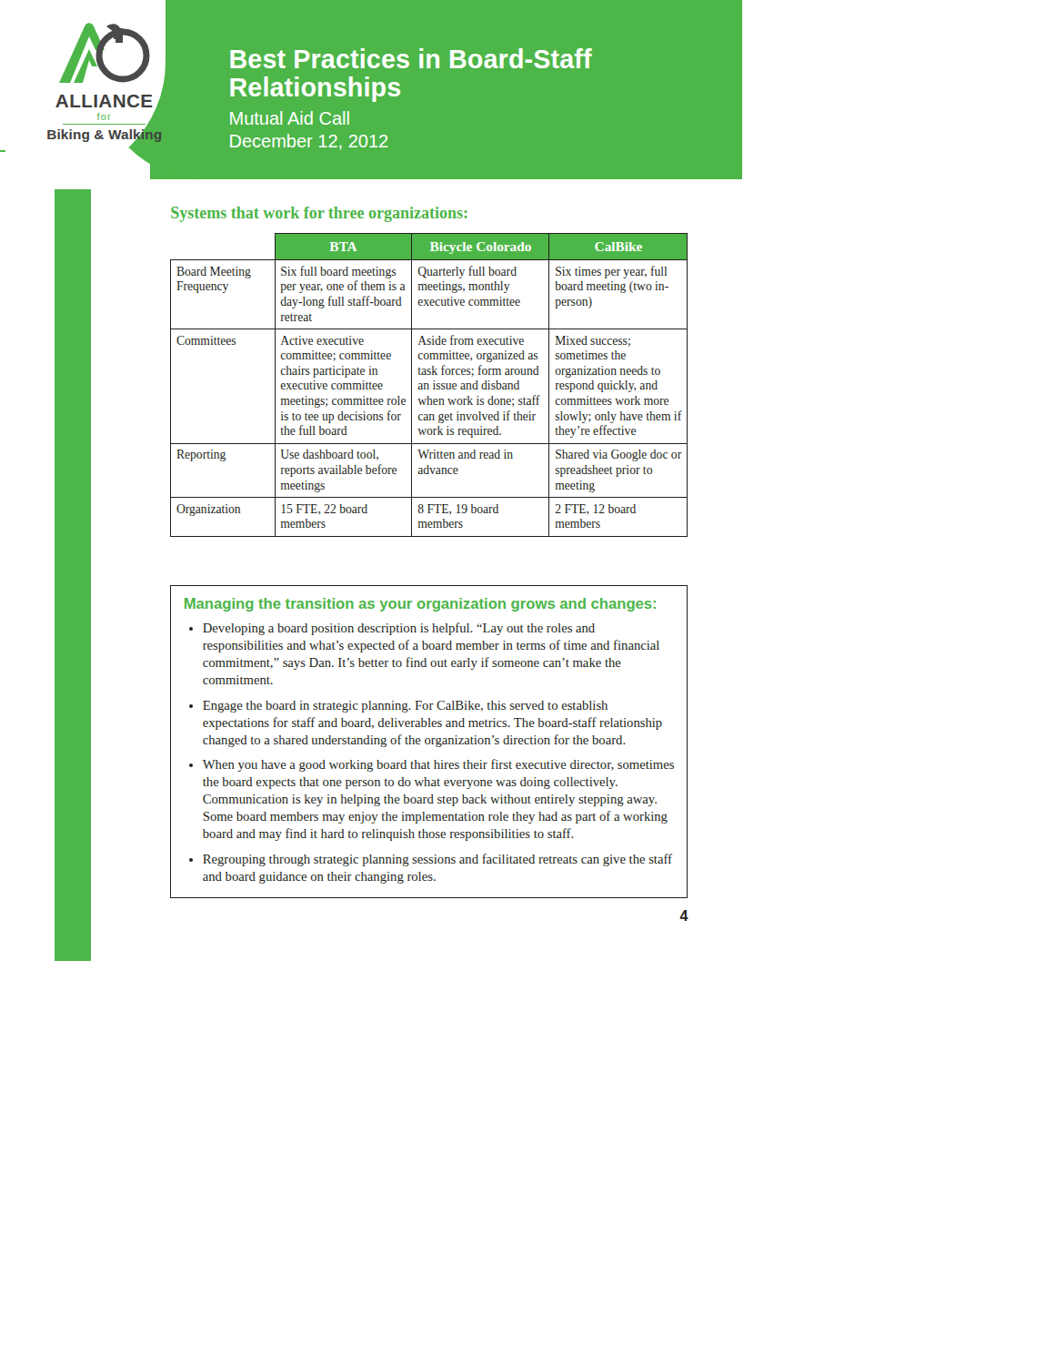ALLIANCE
for
Biking & Walking
Best Practices in Board-Staff Relationships
Mutual Aid Call
December 12, 2012
Systems that work for three organizations:
| | BTA | Bicycle Colorado | CalBike |
| --- | --- | --- | --- |
| Board Meeting Frequency | Six full board meetings per year, one of them is a day-long full staff-board retreat | Quarterly full board meetings, monthly executive committee | Six times per year, full board meeting (two in-person) |
| Committees | Active executive committee; committee chairs participate in executive committee meetings; committee role is to tee up decisions for the full board | Aside from executive committee, organized as task forces; form around an issue and disband when work is done; staff can get involved if their work is required. | Mixed success; sometimes the organization needs to respond quickly, and committees work more slowly; only have them if they’re effective |
| Reporting | Use dashboard tool, reports available before meetings | Written and read in advance | Shared via Google doc or spreadsheet prior to meeting |
| Organization | 15 FTE, 22 board members | 8 FTE, 19 board members | 2 FTE, 12 board members |
Managing the transition as your organization grows and changes:
Developing a board position description is helpful. “Lay out the roles and responsibilities and what’s expected of a board member in terms of time and financial commitment,” says Dan. It’s better to find out early if someone can’t make the commitment.
Engage the board in strategic planning. For CalBike, this served to establish expectations for staff and board, deliverables and metrics. The board-staff relationship changed to a shared understanding of the organization’s direction for the board.
When you have a good working board that hires their first executive director, sometimes the board expects that one person to do what everyone was doing collectively. Communication is key in helping the board step back without entirely stepping away. Some board members may enjoy the implementation role they had as part of a working board and may find it hard to relinquish those responsibilities to staff.
Regrouping through strategic planning sessions and facilitated retreats can give the staff and board guidance on their changing roles.
4